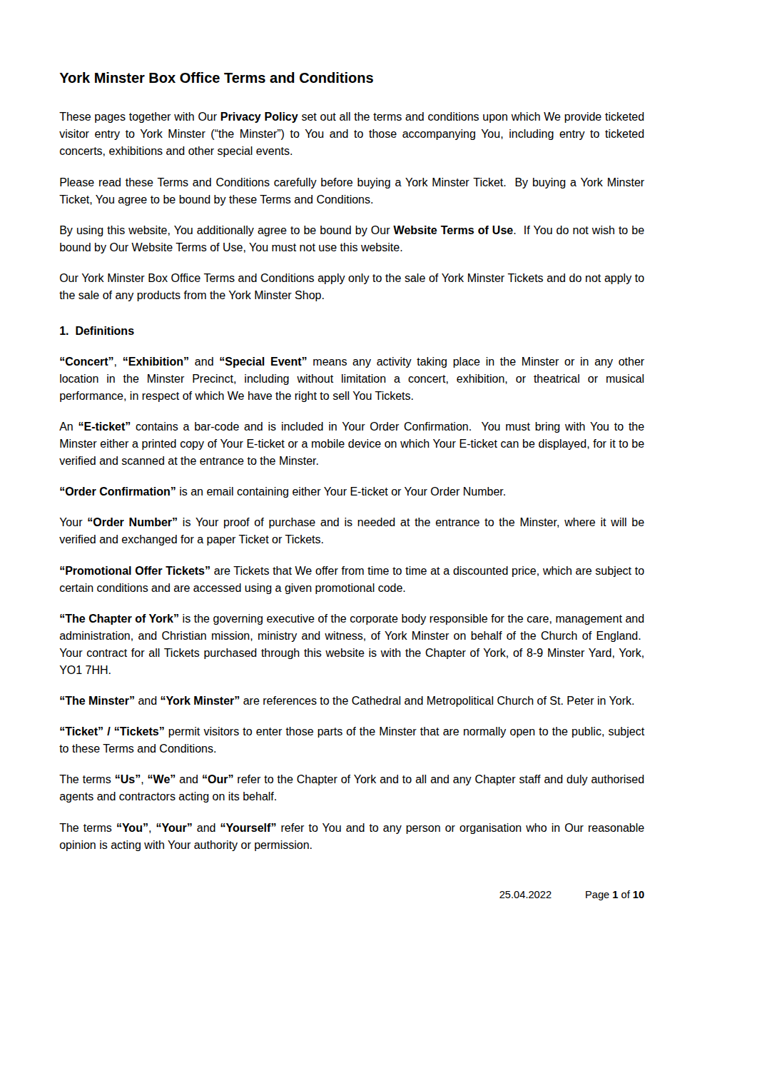York Minster Box Office Terms and Conditions
These pages together with Our Privacy Policy set out all the terms and conditions upon which We provide ticketed visitor entry to York Minster (“the Minster”) to You and to those accompanying You, including entry to ticketed concerts, exhibitions and other special events.
Please read these Terms and Conditions carefully before buying a York Minster Ticket. By buying a York Minster Ticket, You agree to be bound by these Terms and Conditions.
By using this website, You additionally agree to be bound by Our Website Terms of Use. If You do not wish to be bound by Our Website Terms of Use, You must not use this website.
Our York Minster Box Office Terms and Conditions apply only to the sale of York Minster Tickets and do not apply to the sale of any products from the York Minster Shop.
1. Definitions
“Concert”, “Exhibition” and “Special Event” means any activity taking place in the Minster or in any other location in the Minster Precinct, including without limitation a concert, exhibition, or theatrical or musical performance, in respect of which We have the right to sell You Tickets.
An “E-ticket” contains a bar-code and is included in Your Order Confirmation. You must bring with You to the Minster either a printed copy of Your E-ticket or a mobile device on which Your E-ticket can be displayed, for it to be verified and scanned at the entrance to the Minster.
“Order Confirmation” is an email containing either Your E-ticket or Your Order Number.
Your “Order Number” is Your proof of purchase and is needed at the entrance to the Minster, where it will be verified and exchanged for a paper Ticket or Tickets.
“Promotional Offer Tickets” are Tickets that We offer from time to time at a discounted price, which are subject to certain conditions and are accessed using a given promotional code.
“The Chapter of York” is the governing executive of the corporate body responsible for the care, management and administration, and Christian mission, ministry and witness, of York Minster on behalf of the Church of England. Your contract for all Tickets purchased through this website is with the Chapter of York, of 8-9 Minster Yard, York, YO1 7HH.
“The Minster” and “York Minster” are references to the Cathedral and Metropolitical Church of St. Peter in York.
“Ticket” / “Tickets” permit visitors to enter those parts of the Minster that are normally open to the public, subject to these Terms and Conditions.
The terms “Us”, “We” and “Our” refer to the Chapter of York and to all and any Chapter staff and duly authorised agents and contractors acting on its behalf.
The terms “You”, “Your” and “Yourself” refer to You and to any person or organisation who in Our reasonable opinion is acting with Your authority or permission.
25.04.2022 Page 1 of 10